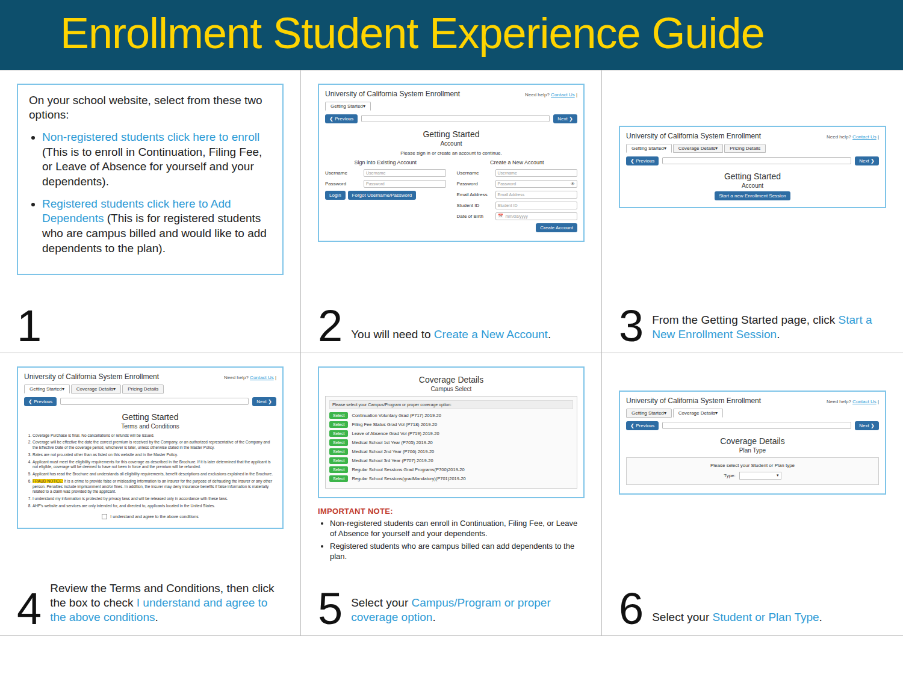Enrollment Student Experience Guide
On your school website, select from these two options:
Non-registered students click here to enroll (This is to enroll in Continuation, Filing Fee, or Leave of Absence for yourself and your dependents).
Registered students click here to Add Dependents (This is for registered students who are campus billed and would like to add dependents to the plan).
1
University of California System Enrollment Need help? Contact Us |
Getting Started▾
❮ Previous Next ❯
Getting Started
Account
Please sign in or create an account to continue.
Sign into Existing Account
Username Username
Password Password
Login Forgot Username/Password
Create a New Account
Username Username
Password Password
Email Address Email Address
Student ID Student ID
Date of Birth mm/dd/yyyy
Create Account
2
You will need to Create a New Account.
University of California System Enrollment Need help? Contact Us |
Getting Started▾ Coverage Details▾ Pricing Details
❮ Previous Next ❯
Getting Started
Account
Start a new Enrollment Session
3
From the Getting Started page, click Start a New Enrollment Session.
University of California System Enrollment Need help? Contact Us |
Getting Started▾ Coverage Details▾ Pricing Details
❮ Previous Next ❯
Getting Started
Terms and Conditions
Coverage Purchase is final. No cancellations or refunds will be issued.
Coverage will be effective the date the correct premium is received by the Company, or an authorized representative of the Company and the Effective Date of the coverage period, whichever is later, unless otherwise stated in the Master Policy.
Rates are not pro-rated other than as listed on this website and in the Master Policy.
Applicant must meet the eligibility requirements for this coverage as described in the Brochure. If it is later determined that the applicant is not eligible, coverage will be deemed to have not been in force and the premium will be refunded.
Applicant has read the Brochure and understands all eligibility requirements, benefit descriptions and exclusions explained in the Brochure.
FRAUD NOTICE: It is a crime to provide false or misleading information to an insurer for the purpose of defrauding the insurer or any other person. Penalties include imprisonment and/or fines. In addition, the insurer may deny insurance benefits if false information is materially related to a claim was provided by the applicant.
I understand my information is protected by privacy laws and will be released only in accordance with these laws.
AHP's website and services are only intended for, and directed to, applicants located in the United States.
I understand and agree to the above conditions
4
Review the Terms and Conditions, then click the box to check I understand and agree to the above conditions.
Coverage Details
Campus Select
Please select your Campus/Program or proper coverage option:
Select Continuation Voluntary Grad (P717) 2019-20
Select Filing Fee Status Grad Vol (P718) 2019-20
Select Leave of Absence Grad Vol (P719) 2019-20
Select Medical School 1st Year (P705) 2019-20
Select Medical School 2nd Year (P706) 2019-20
Select Medical School 3rd Year (P707) 2019-20
Select Regular School Sessions Grad Programs(P700)2019-20
Select Regular School Sessions(gradMandatory)(P701)2019-20
IMPORTANT NOTE:
Non-registered students can enroll in Continuation, Filing Fee, or Leave of Absence for yourself and your dependents.
Registered students who are campus billed can add dependents to the plan.
5
Select your Campus/Program or proper coverage option.
University of California System Enrollment Need help? Contact Us |
Getting Started▾ Coverage Details▾
❮ Previous Next ❯
Coverage Details
Plan Type
Please select your Student or Plan type
Type: ▾
6
Select your Student or Plan Type.